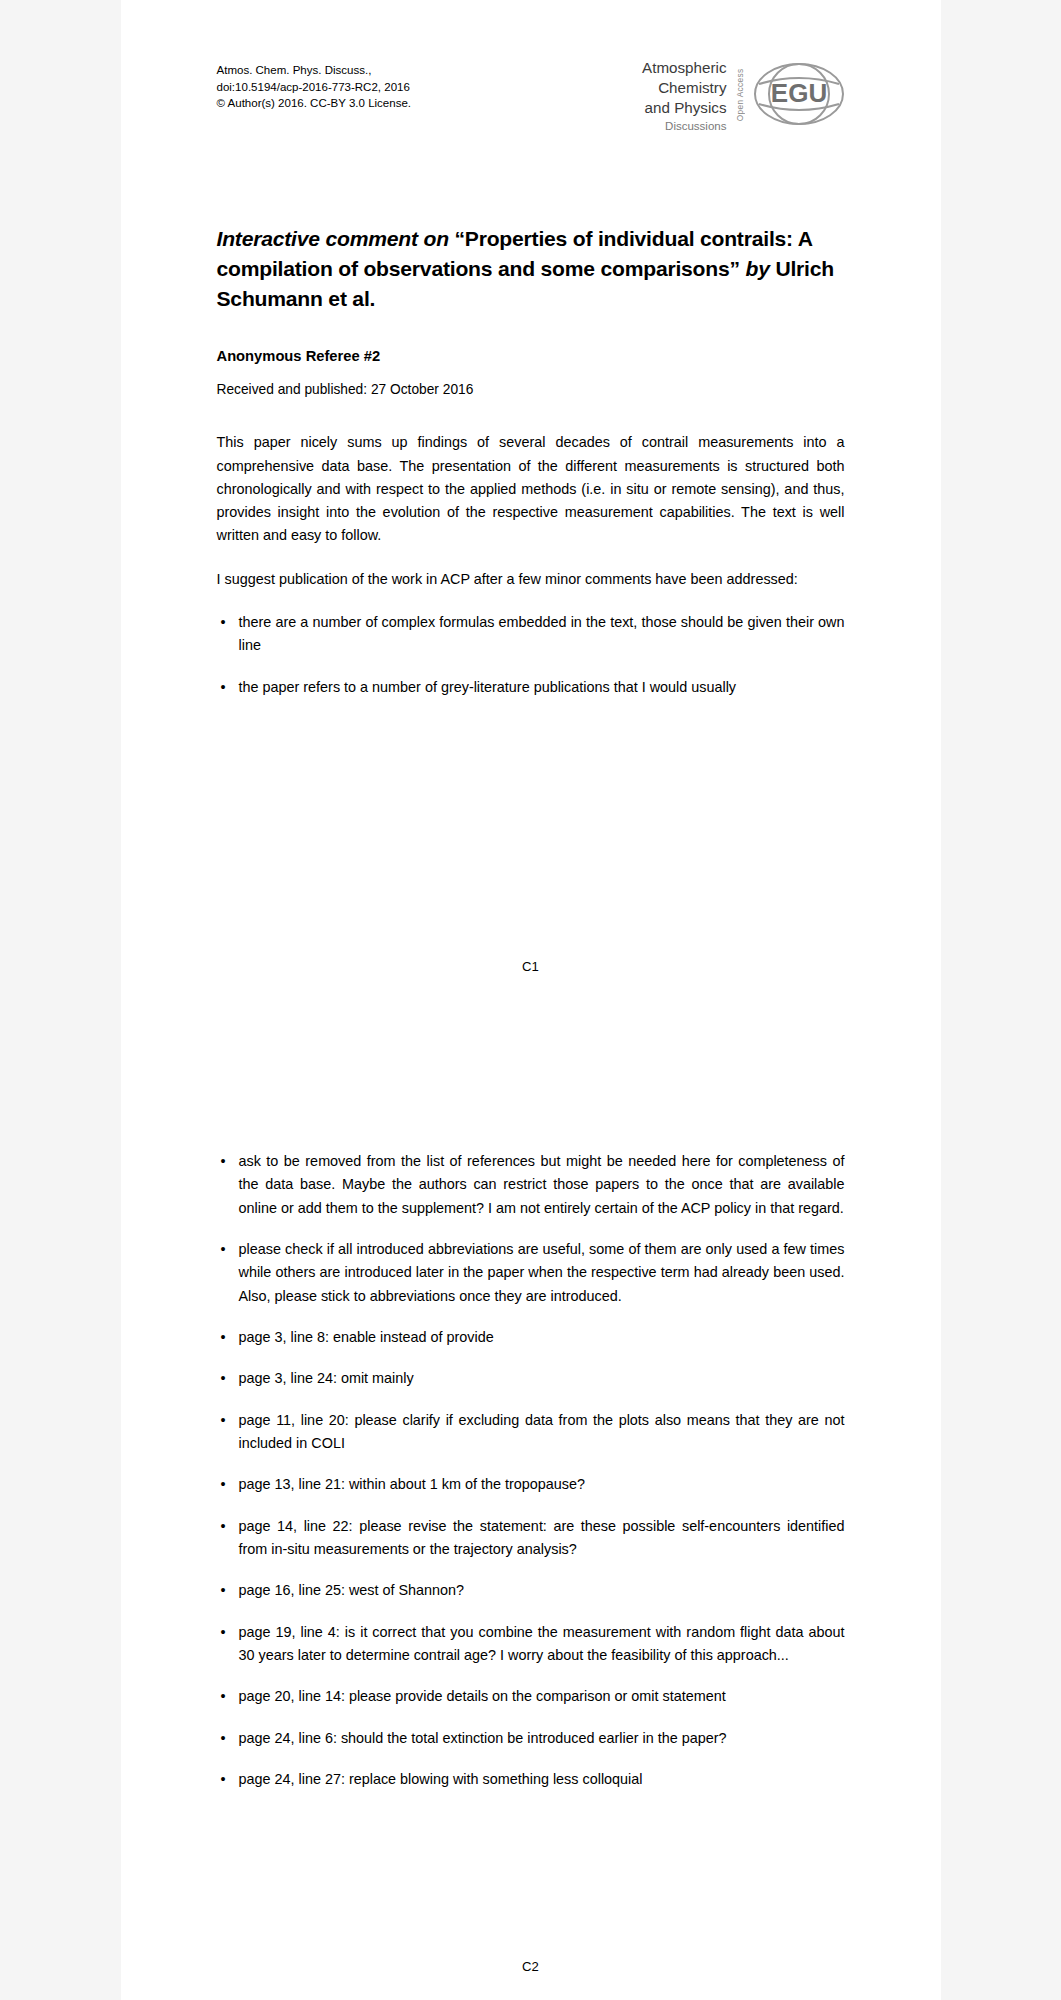Atmos. Chem. Phys. Discuss.,
doi:10.5194/acp-2016-773-RC2, 2016
© Author(s) 2016. CC-BY 3.0 License.
Atmospheric Chemistry and Physics Discussions
Open Access
EGU
Interactive comment on “Properties of individual contrails: A compilation of observations and some comparisons” by Ulrich Schumann et al.
Anonymous Referee #2
Received and published: 27 October 2016
This paper nicely sums up findings of several decades of contrail measurements into a comprehensive data base. The presentation of the different measurements is structured both chronologically and with respect to the applied methods (i.e. in situ or remote sensing), and thus, provides insight into the evolution of the respective measurement capabilities. The text is well written and easy to follow.
I suggest publication of the work in ACP after a few minor comments have been addressed:
there are a number of complex formulas embedded in the text, those should be given their own line
the paper refers to a number of grey-literature publications that I would usually
C1
•ask to be removed from the list of references but might be needed here for completeness of the data base. Maybe the authors can restrict those papers to the once that are available online or add them to the supplement? I am not entirely certain of the ACP policy in that regard.
please check if all introduced abbreviations are useful, some of them are only used a few times while others are introduced later in the paper when the respective term had already been used. Also, please stick to abbreviations once they are introduced.
page 3, line 8: enable instead of provide
page 3, line 24: omit mainly
page 11, line 20: please clarify if excluding data from the plots also means that they are not included in COLI
page 13, line 21: within about 1 km of the tropopause?
page 14, line 22: please revise the statement: are these possible self-encounters identified from in-situ measurements or the trajectory analysis?
page 16, line 25: west of Shannon?
page 19, line 4: is it correct that you combine the measurement with random flight data about 30 years later to determine contrail age? I worry about the feasibility of this approach...
page 20, line 14: please provide details on the comparison or omit statement
page 24, line 6: should the total extinction be introduced earlier in the paper?
page 24, line 27: replace blowing with something less colloquial
C2